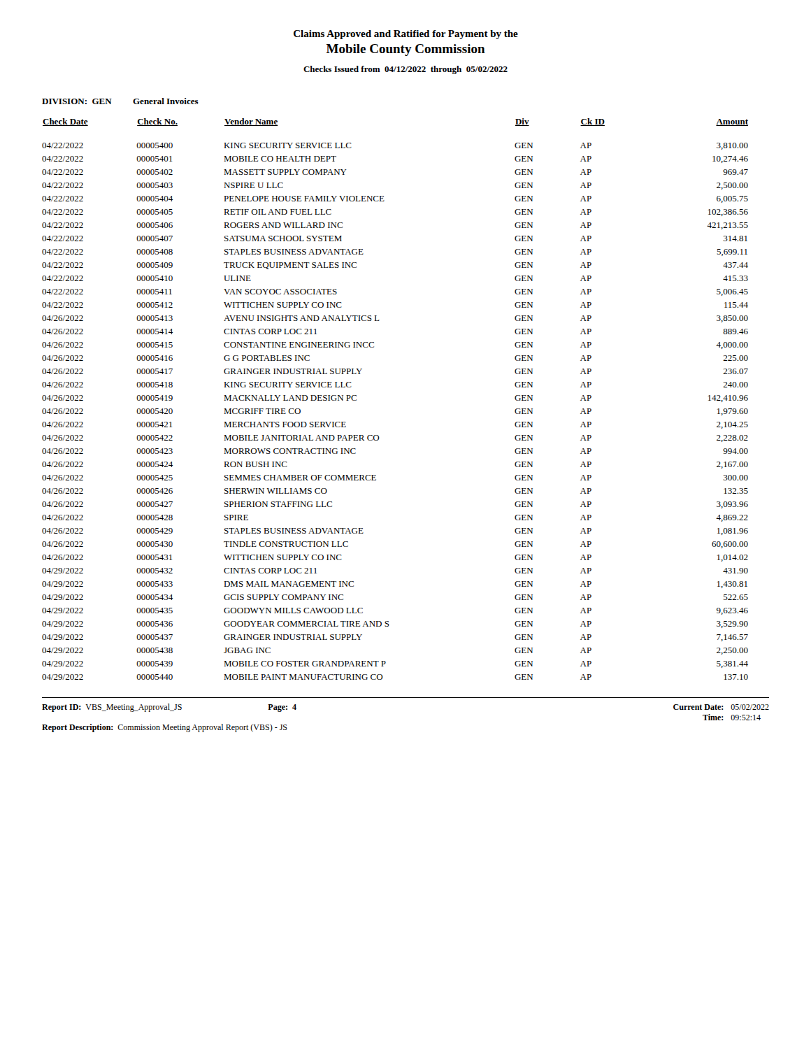Claims Approved and Ratified for Payment by the
Mobile County Commission
Checks Issued from 04/12/2022 through 05/02/2022
DIVISION: GENGeneral Invoices
| Check Date | Check No. | Vendor Name | Div | Ck ID | Amount |
| --- | --- | --- | --- | --- | --- |
| 04/22/2022 | 00005400 | KING SECURITY SERVICE LLC | GEN | AP | 3,810.00 |
| 04/22/2022 | 00005401 | MOBILE CO HEALTH DEPT | GEN | AP | 10,274.46 |
| 04/22/2022 | 00005402 | MASSETT SUPPLY COMPANY | GEN | AP | 969.47 |
| 04/22/2022 | 00005403 | NSPIRE U LLC | GEN | AP | 2,500.00 |
| 04/22/2022 | 00005404 | PENELOPE HOUSE FAMILY VIOLENCE | GEN | AP | 6,005.75 |
| 04/22/2022 | 00005405 | RETIF OIL AND FUEL LLC | GEN | AP | 102,386.56 |
| 04/22/2022 | 00005406 | ROGERS AND WILLARD INC | GEN | AP | 421,213.55 |
| 04/22/2022 | 00005407 | SATSUMA SCHOOL SYSTEM | GEN | AP | 314.81 |
| 04/22/2022 | 00005408 | STAPLES BUSINESS ADVANTAGE | GEN | AP | 5,699.11 |
| 04/22/2022 | 00005409 | TRUCK EQUIPMENT SALES INC | GEN | AP | 437.44 |
| 04/22/2022 | 00005410 | ULINE | GEN | AP | 415.33 |
| 04/22/2022 | 00005411 | VAN SCOYOC ASSOCIATES | GEN | AP | 5,006.45 |
| 04/22/2022 | 00005412 | WITTICHEN SUPPLY CO INC | GEN | AP | 115.44 |
| 04/26/2022 | 00005413 | AVENU INSIGHTS AND ANALYTICS L | GEN | AP | 3,850.00 |
| 04/26/2022 | 00005414 | CINTAS CORP LOC 211 | GEN | AP | 889.46 |
| 04/26/2022 | 00005415 | CONSTANTINE ENGINEERING INCC | GEN | AP | 4,000.00 |
| 04/26/2022 | 00005416 | G G PORTABLES INC | GEN | AP | 225.00 |
| 04/26/2022 | 00005417 | GRAINGER INDUSTRIAL SUPPLY | GEN | AP | 236.07 |
| 04/26/2022 | 00005418 | KING SECURITY SERVICE LLC | GEN | AP | 240.00 |
| 04/26/2022 | 00005419 | MACKNALLY LAND DESIGN PC | GEN | AP | 142,410.96 |
| 04/26/2022 | 00005420 | MCGRIFF TIRE CO | GEN | AP | 1,979.60 |
| 04/26/2022 | 00005421 | MERCHANTS FOOD SERVICE | GEN | AP | 2,104.25 |
| 04/26/2022 | 00005422 | MOBILE JANITORIAL AND PAPER CO | GEN | AP | 2,228.02 |
| 04/26/2022 | 00005423 | MORROWS CONTRACTING INC | GEN | AP | 994.00 |
| 04/26/2022 | 00005424 | RON BUSH INC | GEN | AP | 2,167.00 |
| 04/26/2022 | 00005425 | SEMMES CHAMBER OF COMMERCE | GEN | AP | 300.00 |
| 04/26/2022 | 00005426 | SHERWIN WILLIAMS CO | GEN | AP | 132.35 |
| 04/26/2022 | 00005427 | SPHERION STAFFING LLC | GEN | AP | 3,093.96 |
| 04/26/2022 | 00005428 | SPIRE | GEN | AP | 4,869.22 |
| 04/26/2022 | 00005429 | STAPLES BUSINESS ADVANTAGE | GEN | AP | 1,081.96 |
| 04/26/2022 | 00005430 | TINDLE CONSTRUCTION LLC | GEN | AP | 60,600.00 |
| 04/26/2022 | 00005431 | WITTICHEN SUPPLY CO INC | GEN | AP | 1,014.02 |
| 04/29/2022 | 00005432 | CINTAS CORP LOC 211 | GEN | AP | 431.90 |
| 04/29/2022 | 00005433 | DMS MAIL MANAGEMENT INC | GEN | AP | 1,430.81 |
| 04/29/2022 | 00005434 | GCIS SUPPLY COMPANY INC | GEN | AP | 522.65 |
| 04/29/2022 | 00005435 | GOODWYN MILLS CAWOOD LLC | GEN | AP | 9,623.46 |
| 04/29/2022 | 00005436 | GOODYEAR COMMERCIAL TIRE AND S | GEN | AP | 3,529.90 |
| 04/29/2022 | 00005437 | GRAINGER INDUSTRIAL SUPPLY | GEN | AP | 7,146.57 |
| 04/29/2022 | 00005438 | JGBAG INC | GEN | AP | 2,250.00 |
| 04/29/2022 | 00005439 | MOBILE CO FOSTER GRANDPARENT P | GEN | AP | 5,381.44 |
| 04/29/2022 | 00005440 | MOBILE PAINT MANUFACTURING CO | GEN | AP | 137.10 |
Report ID: VBS_Meeting_Approval_JS Page: 4
Current Date: 05/02/2022
Time: 09:52:14
Report Description: Commission Meeting Approval Report (VBS) - JS